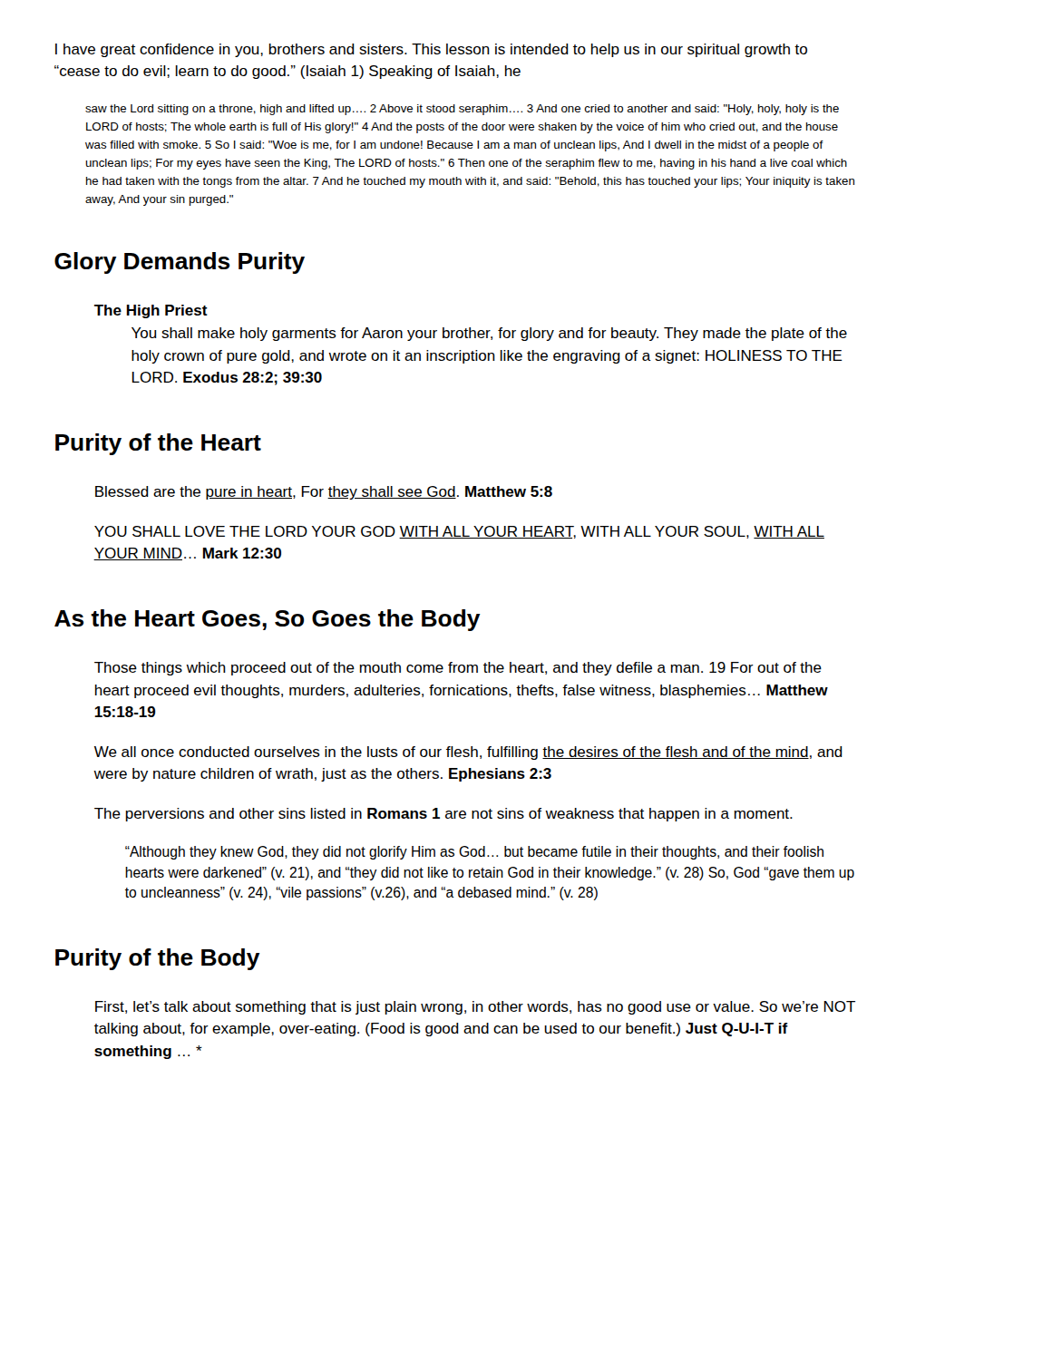I have great confidence in you, brothers and sisters. This lesson is intended to help us in our spiritual growth to “cease to do evil; learn to do good.” (Isaiah 1) Speaking of Isaiah, he
saw the Lord sitting on a throne, high and lifted up…. 2 Above it stood seraphim…. 3 And one cried to another and said: "Holy, holy, holy is the LORD of hosts; The whole earth is full of His glory!" 4 And the posts of the door were shaken by the voice of him who cried out, and the house was filled with smoke. 5 So I said: "Woe is me, for I am undone! Because I am a man of unclean lips, And I dwell in the midst of a people of unclean lips; For my eyes have seen the King, The LORD of hosts." 6 Then one of the seraphim flew to me, having in his hand a live coal which he had taken with the tongs from the altar. 7 And he touched my mouth with it, and said: "Behold, this has touched your lips; Your iniquity is taken away, And your sin purged."
Glory Demands Purity
The High Priest
You shall make holy garments for Aaron your brother, for glory and for beauty. They made the plate of the holy crown of pure gold, and wrote on it an inscription like the engraving of a signet: HOLINESS TO THE LORD. Exodus 28:2; 39:30
Purity of the Heart
Blessed are the pure in heart, For they shall see God. Matthew 5:8
YOU SHALL LOVE THE LORD YOUR GOD WITH ALL YOUR HEART, WITH ALL YOUR SOUL, WITH ALL YOUR MIND… Mark 12:30
As the Heart Goes, So Goes the Body
Those things which proceed out of the mouth come from the heart, and they defile a man. 19 For out of the heart proceed evil thoughts, murders, adulteries, fornications, thefts, false witness, blasphemies… Matthew 15:18-19
We all once conducted ourselves in the lusts of our flesh, fulfilling the desires of the flesh and of the mind, and were by nature children of wrath, just as the others. Ephesians 2:3
The perversions and other sins listed in Romans 1 are not sins of weakness that happen in a moment.
“Although they knew God, they did not glorify Him as God… but became futile in their thoughts, and their foolish hearts were darkened” (v. 21), and “they did not like to retain God in their knowledge.” (v. 28) So, God “gave them up to uncleanness” (v. 24), “vile passions” (v.26), and “a debased mind.” (v. 28)
Purity of the Body
First, let’s talk about something that is just plain wrong, in other words, has no good use or value. So we’re NOT talking about, for example, over-eating. (Food is good and can be used to our benefit.) Just Q-U-I-T if something … *